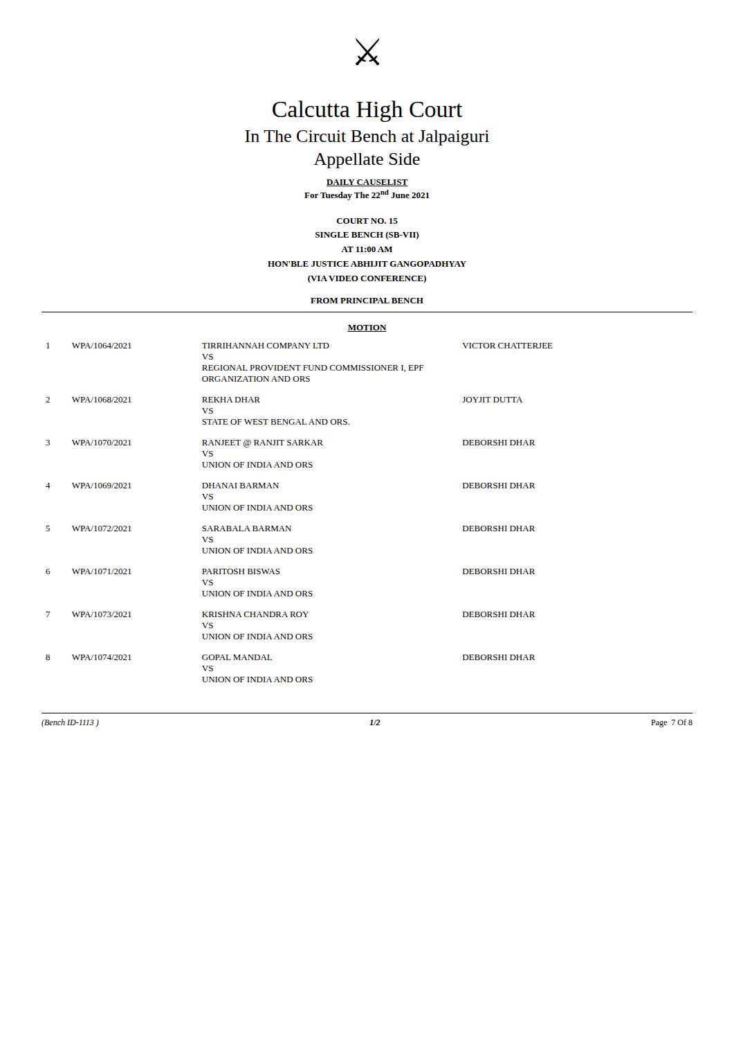Calcutta High Court
In The Circuit Bench at Jalpaiguri
Appellate Side
DAILY CAUSELIST
For Tuesday The 22nd June 2021
COURT NO. 15
SINGLE BENCH (SB-VII)
AT 11:00 AM
HON'BLE JUSTICE ABHIJIT GANGOPADHYAY
(VIA VIDEO CONFERENCE)
FROM PRINCIPAL BENCH
MOTION
| 1 | WPA/1064/2021 | TIRRIHANNAH COMPANY LTD VS REGIONAL PROVIDENT FUND COMMISSIONER I, EPF ORGANIZATION AND ORS | VICTOR CHATTERJEE |
| 2 | WPA/1068/2021 | REKHA DHAR VS STATE OF WEST BENGAL AND ORS. | JOYJIT DUTTA |
| 3 | WPA/1070/2021 | RANJEET @ RANJIT SARKAR VS UNION OF INDIA AND ORS | DEBORSHI DHAR |
| 4 | WPA/1069/2021 | DHANAI BARMAN VS UNION OF INDIA AND ORS | DEBORSHI DHAR |
| 5 | WPA/1072/2021 | SARABALA BARMAN VS UNION OF INDIA AND ORS | DEBORSHI DHAR |
| 6 | WPA/1071/2021 | PARITOSH BISWAS VS UNION OF INDIA AND ORS | DEBORSHI DHAR |
| 7 | WPA/1073/2021 | KRISHNA CHANDRA ROY VS UNION OF INDIA AND ORS | DEBORSHI DHAR |
| 8 | WPA/1074/2021 | GOPAL MANDAL VS UNION OF INDIA AND ORS | DEBORSHI DHAR |
(Bench ID-1113 )
1/2
Page 7 Of 8